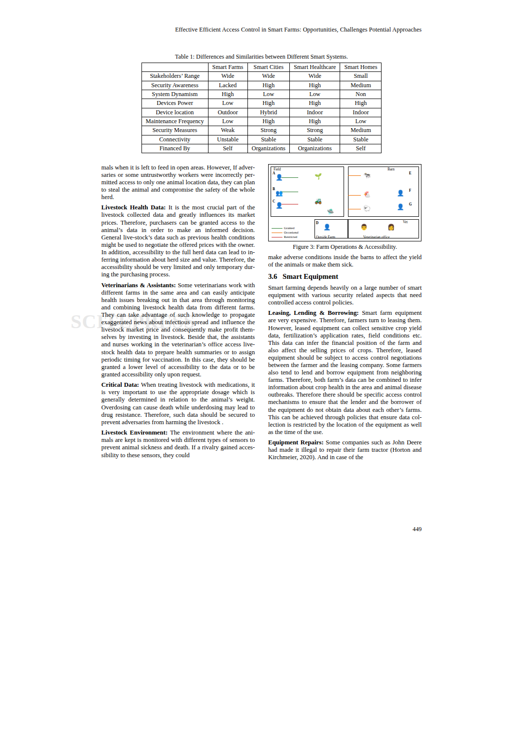SCITEPRESS
Effective Efficient Access Control in Smart Farms: Opportunities, Challenges Potential Approaches
Table 1: Differences and Similarities between Different Smart Systems.
| | Smart Farms | Smart Cities | Smart Healthcare | Smart Homes |
| --- | --- | --- | --- | --- |
| Stakeholders’ Range | Wide | Wide | Wide | Small |
| Security Awareness | Lacked | High | High | Medium |
| System Dynamism | High | Low | Low | Non |
| Devices Power | Low | High | High | High |
| Device location | Outdoor | Hybrid | Indoor | Indoor |
| Maintenance Frequency | Low | High | High | Low |
| Security Measures | Weak | Strong | Strong | Medium |
| Connectivity | Unstable | Stable | Stable | Stable |
| Financed By | Self | Organizations | Organizations | Self |
mals when it is left to feed in open areas. However, If adversaries or some untrustworthy workers were incorrectly permitted access to only one animal location data, they can plan to steal the animal and compromise the safety of the whole herd.
Livestock Health Data: It is the most crucial part of the livestock collected data and greatly influences its market prices. Therefore, purchasers can be granted access to the animal’s data in order to make an informed decision. General live-stock’s data such as previous health conditions might be used to negotiate the offered prices with the owner. In addition, accessibility to the full herd data can lead to inferring information about herd size and value. Therefore, the accessibility should be very limited and only temporary during the purchasing process.
Veterinarians & Assistants: Some veterinarians work with different farms in the same area and can easily anticipate health issues breaking out in that area through monitoring and combining livestock health data from different farms. They can take advantage of such knowledge to propagate exaggerated news about infectious spread and influence the livestock market price and consequently make profit themselves by investing in livestock. Beside that, the assistants and nurses working in the veterinarian’s office access livestock health data to prepare health summaries or to assign periodic timing for vaccination. In this case, they should be granted a lower level of accessibility to the data or to be granted accessibility only upon request.
Critical Data: When treating livestock with medications, it is very important to use the appropriate dosage which is generally determined in relation to the animal’s weight. Overdosing can cause death while underdosing may lead to drug resistance. Therefore, such data should be secured to prevent adversaries from harming the livestock .
Livestock Environment: The environment where the animals are kept is monitored with different types of sensors to prevent animal sickness and death. If a rivalry gained accessibility to these sensors, they could
Field
Barn
Outside Farm
Vet
Veterinarian office
A
B
C
D
E
F
G
👤
👥
👤
👤
👨
👩
🌱
🚜
🛸
🐄
🐔
🐑
👤
👤
Granted
Occasional
Restricted
Figure 3: Farm Operations & Accessibility.
make adverse conditions inside the barns to affect the yield of the animals or make them sick.
3.6 Smart Equipment
Smart farming depends heavily on a large number of smart equipment with various security related aspects that need controlled access control policies.
Leasing, Lending & Borrowing: Smart farm equipment are very expensive. Therefore, farmers turn to leasing them. However, leased equipment can collect sensitive crop yield data, fertilization’s application rates, field conditions etc. This data can infer the financial position of the farm and also affect the selling prices of crops. Therefore, leased equipment should be subject to access control negotiations between the farmer and the leasing company. Some farmers also tend to lend and borrow equipment from neighboring farms. Therefore, both farm’s data can be combined to infer information about crop health in the area and animal disease outbreaks. Therefore there should be specific access control mechanisms to ensure that the lender and the borrower of the equipment do not obtain data about each other’s farms. This can be achieved through policies that ensure data collection is restricted by the location of the equipment as well as the time of the use.
Equipment Repairs: Some companies such as John Deere had made it illegal to repair their farm tractor (Horton and Kirchmeier, 2020). And in case of the
449